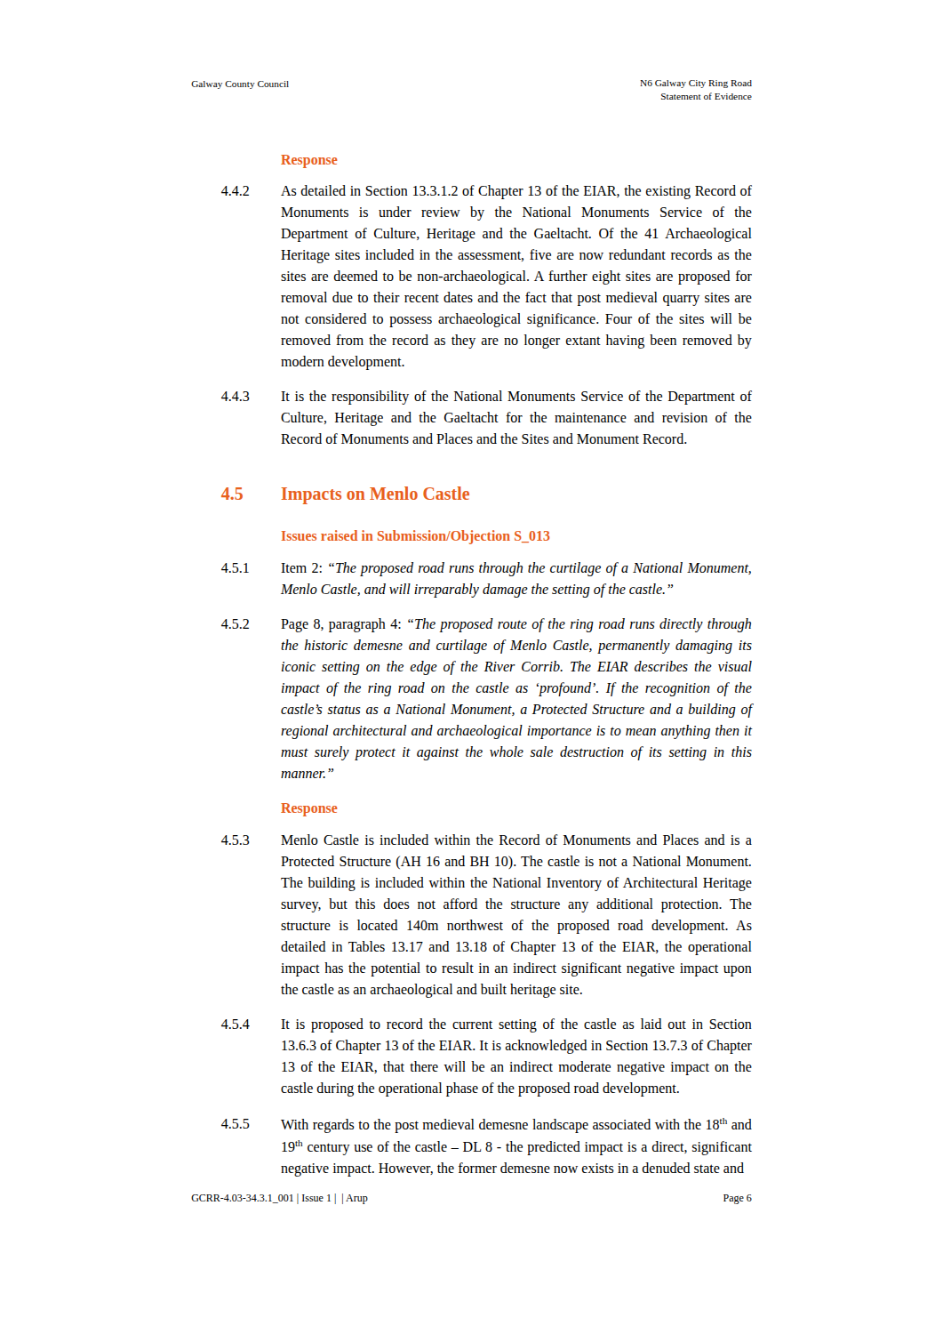Galway County Council
N6 Galway City Ring Road
Statement of Evidence
Response
4.4.2
As detailed in Section 13.3.1.2 of Chapter 13 of the EIAR, the existing Record of Monuments is under review by the National Monuments Service of the Department of Culture, Heritage and the Gaeltacht. Of the 41 Archaeological Heritage sites included in the assessment, five are now redundant records as the sites are deemed to be non-archaeological. A further eight sites are proposed for removal due to their recent dates and the fact that post medieval quarry sites are not considered to possess archaeological significance. Four of the sites will be removed from the record as they are no longer extant having been removed by modern development.
4.4.3
It is the responsibility of the National Monuments Service of the Department of Culture, Heritage and the Gaeltacht for the maintenance and revision of the Record of Monuments and Places and the Sites and Monument Record.
4.5 Impacts on Menlo Castle
Issues raised in Submission/Objection S_013
4.5.1
Item 2: “The proposed road runs through the curtilage of a National Monument, Menlo Castle, and will irreparably damage the setting of the castle.”
4.5.2
Page 8, paragraph 4: “The proposed route of the ring road runs directly through the historic demesne and curtilage of Menlo Castle, permanently damaging its iconic setting on the edge of the River Corrib. The EIAR describes the visual impact of the ring road on the castle as ‘profound’. If the recognition of the castle’s status as a National Monument, a Protected Structure and a building of regional architectural and archaeological importance is to mean anything then it must surely protect it against the whole sale destruction of its setting in this manner.”
Response
4.5.3
Menlo Castle is included within the Record of Monuments and Places and is a Protected Structure (AH 16 and BH 10). The castle is not a National Monument. The building is included within the National Inventory of Architectural Heritage survey, but this does not afford the structure any additional protection. The structure is located 140m northwest of the proposed road development. As detailed in Tables 13.17 and 13.18 of Chapter 13 of the EIAR, the operational impact has the potential to result in an indirect significant negative impact upon the castle as an archaeological and built heritage site.
4.5.4
It is proposed to record the current setting of the castle as laid out in Section 13.6.3 of Chapter 13 of the EIAR. It is acknowledged in Section 13.7.3 of Chapter 13 of the EIAR, that there will be an indirect moderate negative impact on the castle during the operational phase of the proposed road development.
4.5.5
With regards to the post medieval demesne landscape associated with the 18th and 19th century use of the castle – DL 8 - the predicted impact is a direct, significant negative impact. However, the former demesne now exists in a denuded state and
GCRR-4.03-34.3.1_001 | Issue 1 | | Arup
Page 6